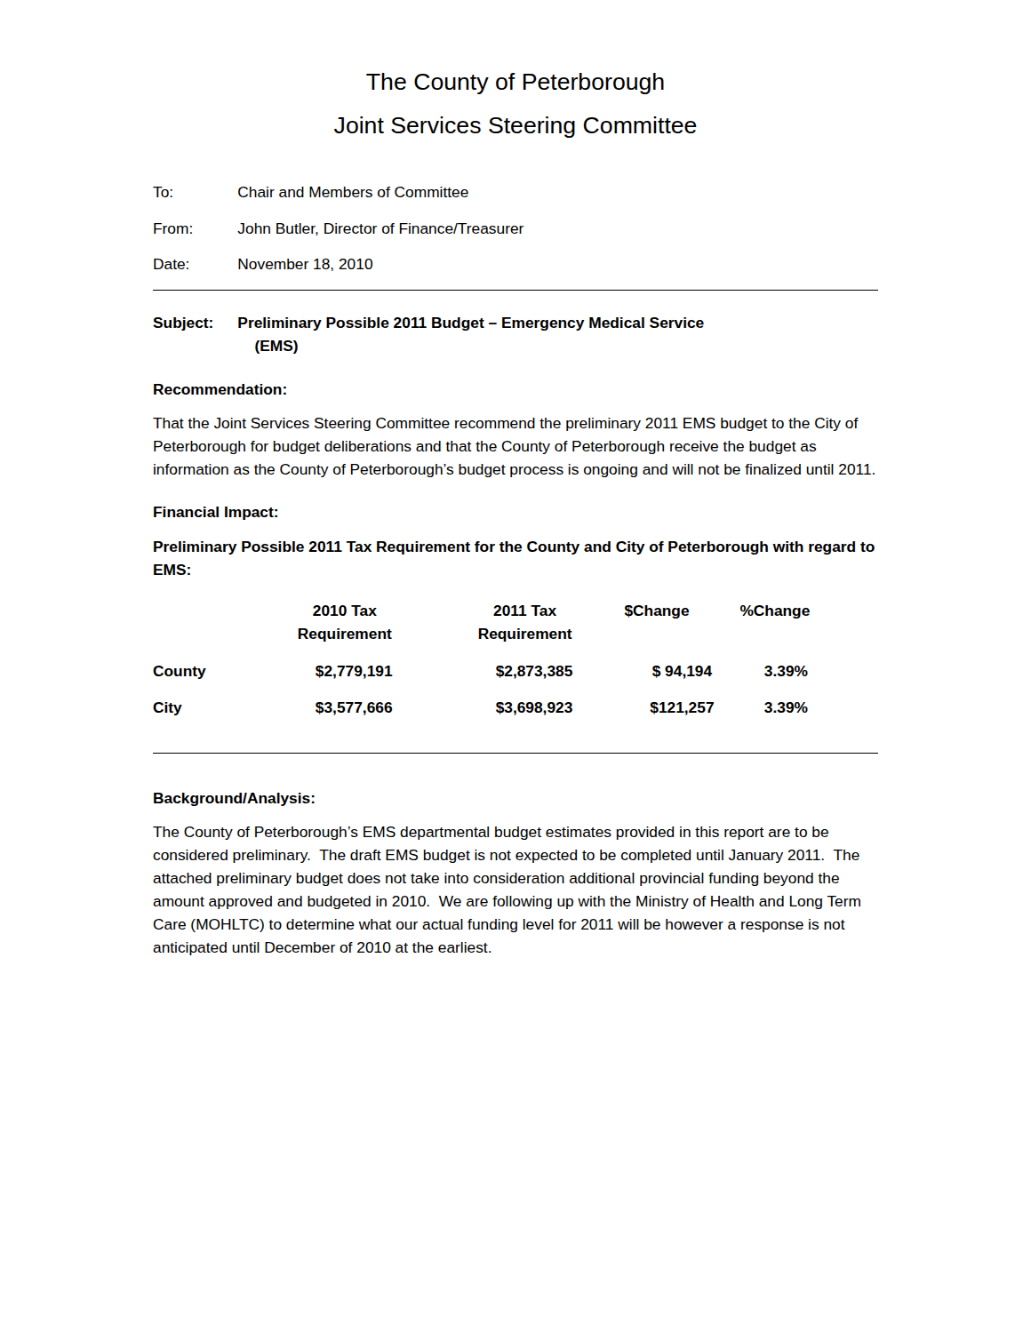The County of Peterborough
Joint Services Steering Committee
To: Chair and Members of Committee
From: John Butler, Director of Finance/Treasurer
Date: November 18, 2010
Subject: Preliminary Possible 2011 Budget – Emergency Medical Service(EMS)
Recommendation:
That the Joint Services Steering Committee recommend the preliminary 2011 EMS budget to the City of Peterborough for budget deliberations and that the County of Peterborough receive the budget as information as the County of Peterborough’s budget process is ongoing and will not be finalized until 2011.
Financial Impact:
Preliminary Possible 2011 Tax Requirement for the County and City of Peterborough with regard to EMS:
| | 2010 Tax Requirement | 2011 Tax Requirement | $Change | %Change |
| --- | --- | --- | --- | --- |
| County | $2,779,191 | $2,873,385 | $ 94,194 | 3.39% |
| City | $3,577,666 | $3,698,923 | $121,257 | 3.39% |
Background/Analysis:
The County of Peterborough’s EMS departmental budget estimates provided in this report are to be considered preliminary. The draft EMS budget is not expected to be completed until January 2011. The attached preliminary budget does not take into consideration additional provincial funding beyond the amount approved and budgeted in 2010. We are following up with the Ministry of Health and Long Term Care (MOHLTC) to determine what our actual funding level for 2011 will be however a response is not anticipated until December of 2010 at the earliest.